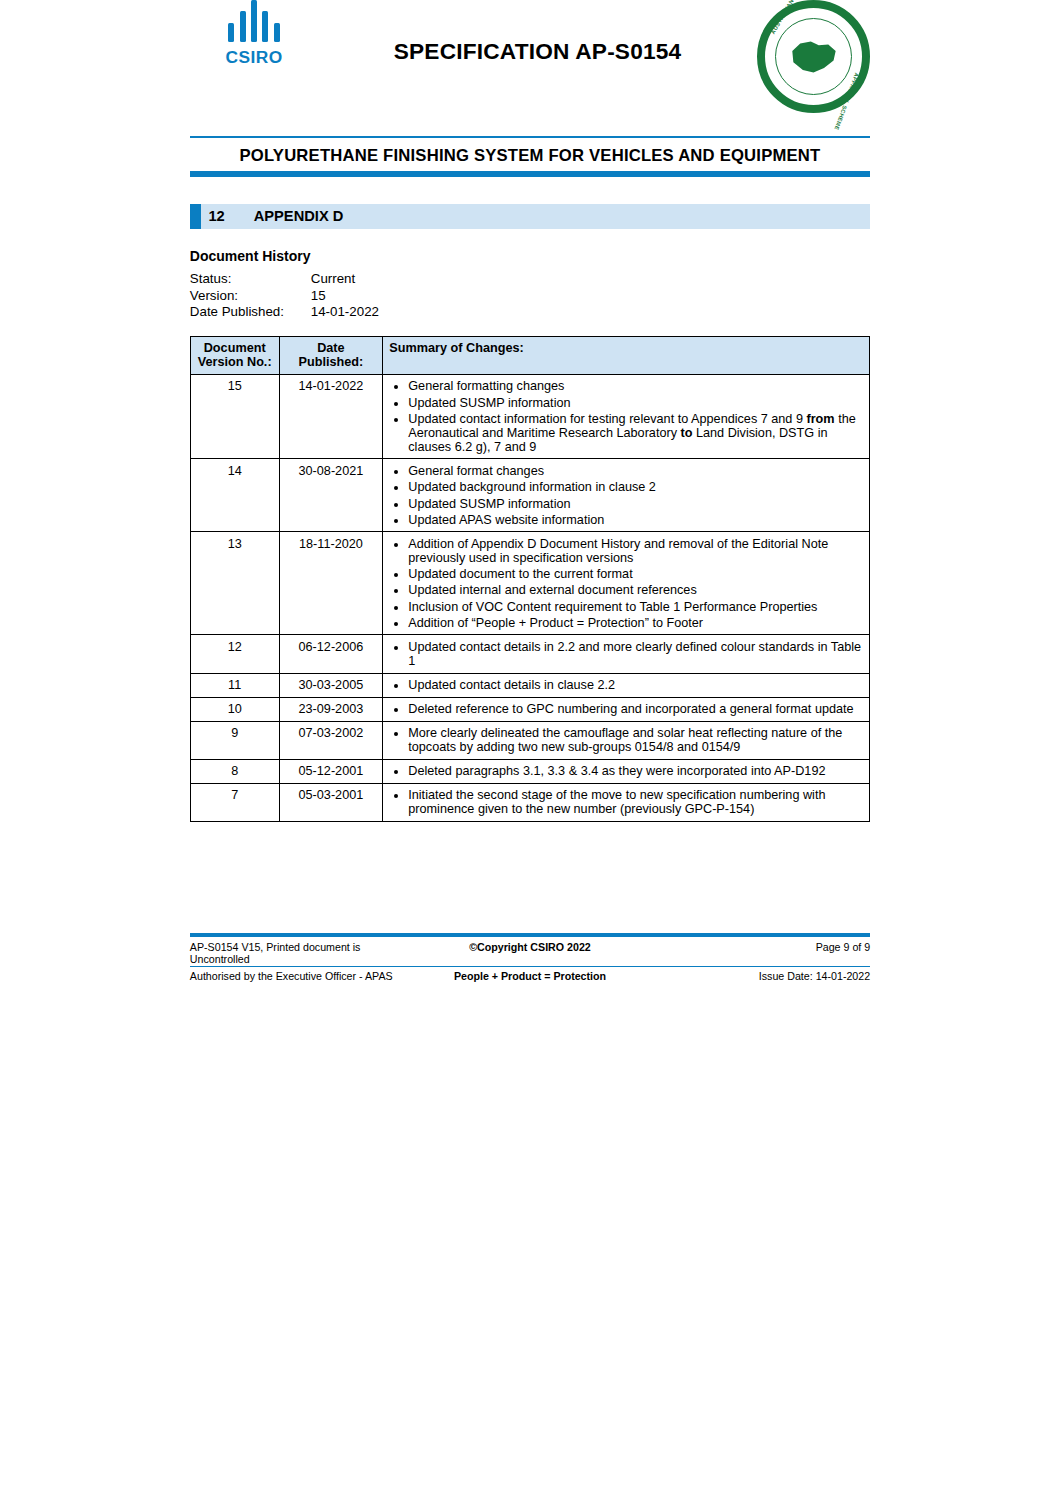CSIRO
SPECIFICATION AP-S0154
AUSTRALIAN PAINT APPROVAL SCHEME
POLYURETHANE FINISHING SYSTEM FOR VEHICLES AND EQUIPMENT
12 APPENDIX D
Document History
| Status: | Current |
| Version: | 15 |
| Date Published: | 14-01-2022 |
| Document Version No.: | Date Published: | Summary of Changes: |
| --- | --- | --- |
| 15 | 14-01-2022 | General formatting changes Updated SUSMP information Updated contact information for testing relevant to Appendices 7 and 9 from the Aeronautical and Maritime Research Laboratory to Land Division, DSTG in clauses 6.2 g), 7 and 9 |
| 14 | 30-08-2021 | General format changes Updated background information in clause 2 Updated SUSMP information Updated APAS website information |
| 13 | 18-11-2020 | Addition of Appendix D Document History and removal of the Editorial Note previously used in specification versions Updated document to the current format Updated internal and external document references Inclusion of VOC Content requirement to Table 1 Performance Properties Addition of “People + Product = Protection” to Footer |
| 12 | 06-12-2006 | Updated contact details in 2.2 and more clearly defined colour standards in Table 1 |
| 11 | 30-03-2005 | Updated contact details in clause 2.2 |
| 10 | 23-09-2003 | Deleted reference to GPC numbering and incorporated a general format update |
| 9 | 07-03-2002 | More clearly delineated the camouflage and solar heat reflecting nature of the topcoats by adding two new sub-groups 0154/8 and 0154/9 |
| 8 | 05-12-2001 | Deleted paragraphs 3.1, 3.3 & 3.4 as they were incorporated into AP-D192 |
| 7 | 05-03-2001 | Initiated the second stage of the move to new specification numbering with prominence given to the new number (previously GPC-P-154) |
| AP-S0154 V15, Printed document is Uncontrolled | ©Copyright CSIRO 2022 | Page 9 of 9 |
| Authorised by the Executive Officer - APAS | People + Product = Protection | Issue Date: 14-01-2022 |